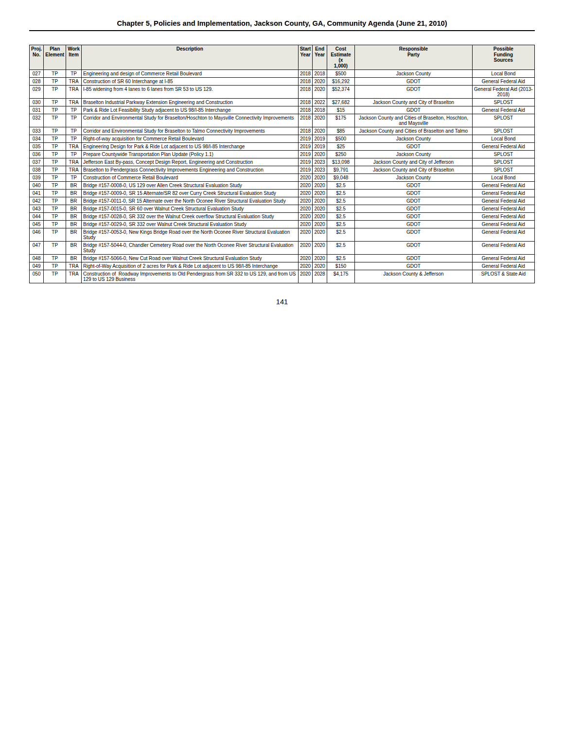Chapter 5, Policies and Implementation, Jackson County, GA, Community Agenda (June 21, 2010)
Short Term Work Program project table
| Proj. No. | Plan Element | Work Item | Description | Start Year | End Year | Cost Estimate (x 1,000) | Responsible Party | Possible Funding Sources |
| --- | --- | --- | --- | --- | --- | --- | --- | --- |
| 027 | TP | TP | Engineering and design of Commerce Retail Boulevard | 2018 | 2018 | $500 | Jackson County | Local Bond |
| 028 | TP | TRA | Construction of SR 60 Interchange at I-85 | 2018 | 2020 | $16,292 | GDOT | General Federal Aid |
| 029 | TP | TRA | I-85 widening from 4 lanes to 6 lanes from SR 53 to US 129. | 2018 | 2020 | $52,374 | GDOT | General Federal Aid (2013-2018) |
| 030 | TP | TRA | Braselton Industrial Parkway Extension Engineering and Construction | 2018 | 2022 | $27,682 | Jackson County and City of Braselton | SPLOST |
| 031 | TP | TP | Park & Ride Lot Feasibility Study adjacent to US 98/I-85 Interchange | 2018 | 2018 | $15 | GDOT | General Federal Aid |
| 032 | TP | TP | Corridor and Environmental Study for Braselton/Hoschton to Maysville Connectivity Improvements | 2018 | 2020 | $175 | Jackson County and Cities of Braselton, Hoschton, and Maysville | SPLOST |
| 033 | TP | TP | Corridor and Environmental Study for Braselton to Talmo Connectivity Improvements | 2018 | 2020 | $85 | Jackson County and Cities of Braselton and Talmo | SPLOST |
| 034 | TP | TP | Right-of-way acquisition for Commerce Retail Boulevard | 2019 | 2019 | $500 | Jackson County | Local Bond |
| 035 | TP | TRA | Engineering Design for Park & Ride Lot adjacent to US 98/I-85 Interchange | 2019 | 2019 | $25 | GDOT | General Federal Aid |
| 036 | TP | TP | Prepare Countywide Transportation Plan Update (Policy 1.1) | 2019 | 2020 | $250 | Jackson County | SPLOST |
| 037 | TP | TRA | Jefferson East By-pass, Concept Design Report, Engineering and Construction | 2019 | 2023 | $13,098 | Jackson County and City of Jefferson | SPLOST |
| 038 | TP | TRA | Braselton to Pendergrass Connectivity Improvements Engineering and Construction | 2019 | 2023 | $9,791 | Jackson County and City of Braselton | SPLOST |
| 039 | TP | TP | Construction of Commerce Retail Boulevard | 2020 | 2020 | $9,048 | Jackson County | Local Bond |
| 040 | TP | BR | Bridge #157-0008-0, US 129 over Allen Creek Structural Evaluation Study | 2020 | 2020 | $2.5 | GDOT | General Federal Aid |
| 041 | TP | BR | Bridge #157-0009-0, SR 15 Alternate/SR 82 over Curry Creek Structural Evaluation Study | 2020 | 2020 | $2.5 | GDOT | General Federal Aid |
| 042 | TP | BR | Bridge #157-0011-0, SR 15 Alternate over the North Oconee River Structural Evaluation Study | 2020 | 2020 | $2.5 | GDOT | General Federal Aid |
| 043 | TP | BR | Bridge #157-0015-0, SR 60 over Walnut Creek Structural Evaluation Study | 2020 | 2020 | $2.5 | GDOT | General Federal Aid |
| 044 | TP | BR | Bridge #157-0028-0, SR 332 over the Walnut Creek overflow Structural Evaluation Study | 2020 | 2020 | $2.5 | GDOT | General Federal Aid |
| 045 | TP | BR | Bridge #157-0029-0, SR 332 over Walnut Creek Structural Evaluation Study | 2020 | 2020 | $2.5 | GDOT | General Federal Aid |
| 046 | TP | BR | Bridge #157-0053-0, New Kings Bridge Road over the North Oconee River Structural Evaluation Study | 2020 | 2020 | $2.5 | GDOT | General Federal Aid |
| 047 | TP | BR | Bridge #157-5044-0, Chandler Cemetery Road over the North Oconee River Structural Evaluation Study | 2020 | 2020 | $2.5 | GDOT | General Federal Aid |
| 048 | TP | BR | Bridge #157-5066-0, New Cut Road over Walnut Creek Structural Evaluation Study | 2020 | 2020 | $2.5 | GDOT | General Federal Aid |
| 049 | TP | TRA | Right-of-Way Acquisition of 2 acres for Park & Ride Lot adjacent to US 98/I-85 Interchange | 2020 | 2020 | $150 | GDOT | General Federal Aid |
| 050 | TP | TRA | Construction of Roadway Improvements to Old Pendergrass from SR 332 to US 129, and from US 129 to US 129 Business | 2020 | 2028 | $4,175 | Jackson County & Jefferson | SPLOST & State Aid |
141